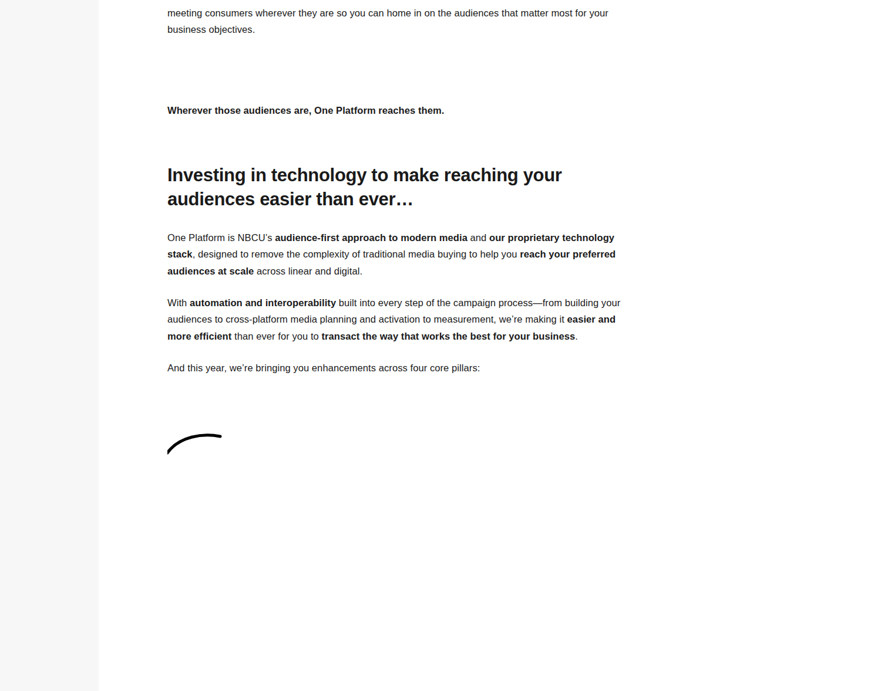meeting consumers wherever they are so you can home in on the audiences that matter most for your business objectives.
Wherever those audiences are, One Platform reaches them.
Investing in technology to make reaching your audiences easier than ever…
One Platform is NBCU’s audience-first approach to modern media and our proprietary technology stack, designed to remove the complexity of traditional media buying to help you reach your preferred audiences at scale across linear and digital.
With automation and interoperability built into every step of the campaign process—from building your audiences to cross-platform media planning and activation to measurement, we’re making it easier and more efficient than ever for you to transact the way that works the best for your business.
And this year, we’re bringing you enhancements across four core pillars: